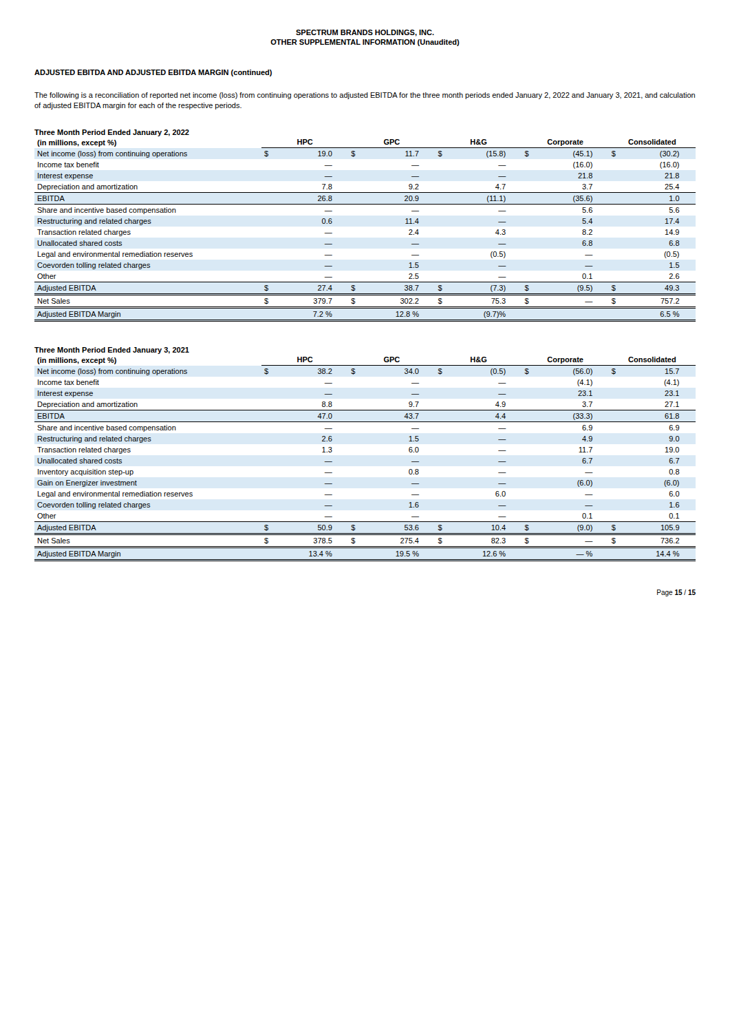SPECTRUM BRANDS HOLDINGS, INC.
OTHER SUPPLEMENTAL INFORMATION (Unaudited)
ADJUSTED EBITDA AND ADJUSTED EBITDA MARGIN (continued)
The following is a reconciliation of reported net income (loss) from continuing operations to adjusted EBITDA for the three month periods ended January 2, 2022 and January 3, 2021, and calculation of adjusted EBITDA margin for each of the respective periods.
Three Month Period Ended January 2, 2022
| (in millions, except %) | HPC | GPC | H&G | Corporate | Consolidated |
| Net income (loss) from continuing operations | $ | 19.0 | | $ | 11.7 | | $ | (15.8) | | $ | (45.1) | | $ | (30.2) | |
| Income tax benefit | | — | | | — | | | — | | | (16.0) | | | (16.0) | |
| Interest expense | | — | | | — | | | — | | | 21.8 | | | 21.8 | |
| Depreciation and amortization | | 7.8 | | | 9.2 | | | 4.7 | | | 3.7 | | | 25.4 | |
| EBITDA | | 26.8 | | | 20.9 | | | (11.1) | | | (35.6) | | | 1.0 | |
| Share and incentive based compensation | | — | | | — | | | — | | | 5.6 | | | 5.6 | |
| Restructuring and related charges | | 0.6 | | | 11.4 | | | — | | | 5.4 | | | 17.4 | |
| Transaction related charges | | — | | | 2.4 | | | 4.3 | | | 8.2 | | | 14.9 | |
| Unallocated shared costs | | — | | | — | | | — | | | 6.8 | | | 6.8 | |
| Legal and environmental remediation reserves | | — | | | — | | | (0.5) | | | — | | | (0.5) | |
| Coevorden tolling related charges | | — | | | 1.5 | | | — | | | — | | | 1.5 | |
| Other | | — | | | 2.5 | | | — | | | 0.1 | | | 2.6 | |
| Adjusted EBITDA | $ | 27.4 | | $ | 38.7 | | $ | (7.3) | | $ | (9.5) | | $ | 49.3 | |
| Net Sales | $ | 379.7 | | $ | 302.2 | | $ | 75.3 | | $ | — | | $ | 757.2 | |
| Adjusted EBITDA Margin | | 7.2 % | | | 12.8 % | | | (9.7)% | | | | | | 6.5 % | |
Three Month Period Ended January 3, 2021
| (in millions, except %) | HPC | GPC | H&G | Corporate | Consolidated |
| Net income (loss) from continuing operations | $ | 38.2 | | $ | 34.0 | | $ | (0.5) | | $ | (56.0) | | $ | 15.7 | |
| Income tax benefit | | — | | | — | | | — | | | (4.1) | | | (4.1) | |
| Interest expense | | — | | | — | | | — | | | 23.1 | | | 23.1 | |
| Depreciation and amortization | | 8.8 | | | 9.7 | | | 4.9 | | | 3.7 | | | 27.1 | |
| EBITDA | | 47.0 | | | 43.7 | | | 4.4 | | | (33.3) | | | 61.8 | |
| Share and incentive based compensation | | — | | | — | | | — | | | 6.9 | | | 6.9 | |
| Restructuring and related charges | | 2.6 | | | 1.5 | | | — | | | 4.9 | | | 9.0 | |
| Transaction related charges | | 1.3 | | | 6.0 | | | — | | | 11.7 | | | 19.0 | |
| Unallocated shared costs | | — | | | — | | | — | | | 6.7 | | | 6.7 | |
| Inventory acquisition step-up | | — | | | 0.8 | | | — | | | — | | | 0.8 | |
| Gain on Energizer investment | | — | | | — | | | — | | | (6.0) | | | (6.0) | |
| Legal and environmental remediation reserves | | — | | | — | | | 6.0 | | | — | | | 6.0 | |
| Coevorden tolling related charges | | — | | | 1.6 | | | — | | | — | | | 1.6 | |
| Other | | — | | | — | | | — | | | 0.1 | | | 0.1 | |
| Adjusted EBITDA | $ | 50.9 | | $ | 53.6 | | $ | 10.4 | | $ | (9.0) | | $ | 105.9 | |
| Net Sales | $ | 378.5 | | $ | 275.4 | | $ | 82.3 | | $ | — | | $ | 736.2 | |
| Adjusted EBITDA Margin | | 13.4 % | | | 19.5 % | | | 12.6 % | | | — % | | | 14.4 % | |
Page 15 / 15